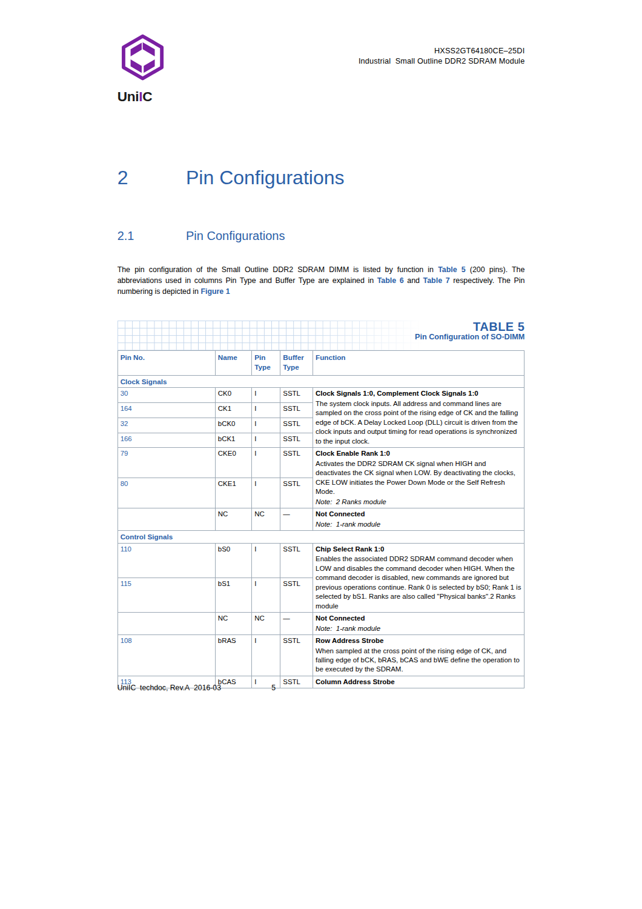UniIC
HXSS2GT64180CE–25DI
Industrial Small Outline DDR2 SDRAM Module
2 Pin Configurations
2.1 Pin Configurations
The pin configuration of the Small Outline DDR2 SDRAM DIMM is listed by function in Table 5 (200 pins). The abbreviations used in columns Pin Type and Buffer Type are explained in Table 6 and Table 7 respectively. The Pin numbering is depicted in Figure 1
TABLE 5
Pin Configuration of SO-DIMM
| Pin No. | Name | Pin Type | Buffer Type | Function |
| --- | --- | --- | --- | --- |
| Clock Signals |
| 30 | CK0 | I | SSTL | Clock Signals 1:0, Complement Clock Signals 1:0 The system clock inputs. All address and command lines are sampled on the cross point of the rising edge of CK and the falling edge of bCK. A Delay Locked Loop (DLL) circuit is driven from the clock inputs and output timing for read operations is synchronized to the input clock. |
| 164 | CK1 | I | SSTL |
| 32 | bCK0 | I | SSTL |
| 166 | bCK1 | I | SSTL |
| 79 | CKE0 | I | SSTL | Clock Enable Rank 1:0 Activates the DDR2 SDRAM CK signal when HIGH and deactivates the CK signal when LOW. By deactivating the clocks, CKE LOW initiates the Power Down Mode or the Self Refresh Mode. Note: 2 Ranks module |
| 80 | CKE1 | I | SSTL |
| | NC | NC | — | Not Connected Note: 1-rank module |
| Control Signals |
| 110 | bS0 | I | SSTL | Chip Select Rank 1:0 Enables the associated DDR2 SDRAM command decoder when LOW and disables the command decoder when HIGH. When the command decoder is disabled, new commands are ignored but previous operations continue. Rank 0 is selected by bS0; Rank 1 is selected by bS1. Ranks are also called "Physical banks".2 Ranks module |
| 115 | bS1 | I | SSTL |
| | NC | NC | — | Not Connected Note: 1-rank module |
| 108 | bRAS | I | SSTL | Row Address Strobe When sampled at the cross point of the rising edge of CK, and falling edge of bCK, bRAS, bCAS and bWE define the operation to be executed by the SDRAM. |
| 113 | bCAS | I | SSTL | Column Address Strobe |
UniIC techdoc, Rev.A 2016-03
5